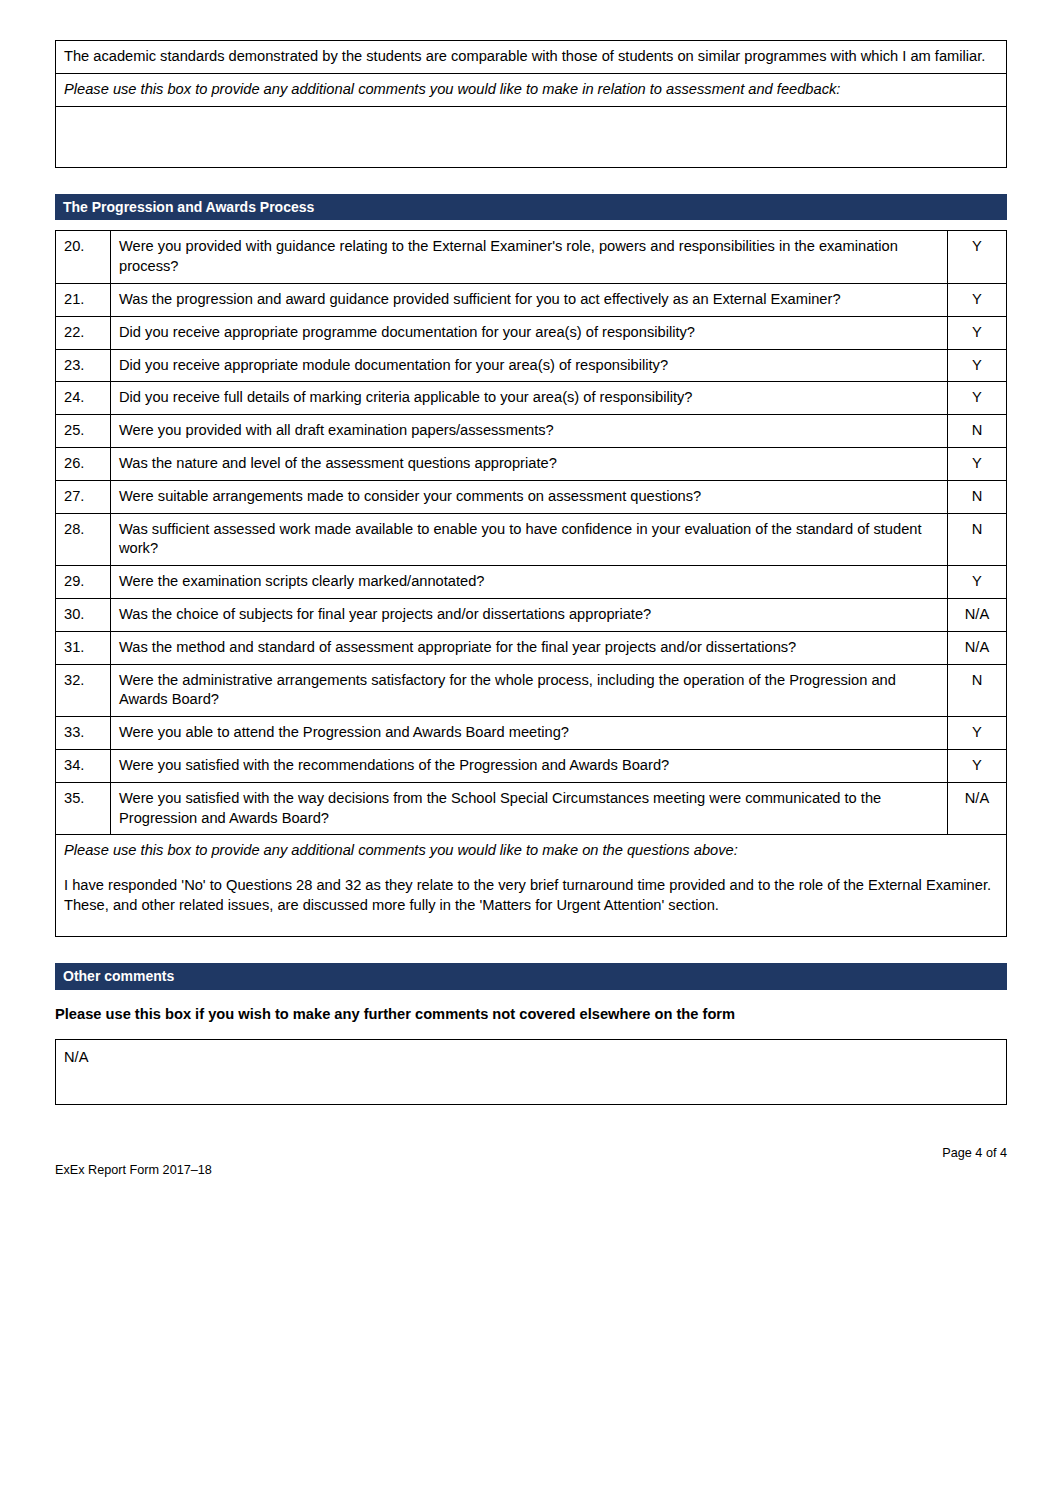| The academic standards demonstrated by the students are comparable with those of students on similar programmes with which I am familiar. |
| Please use this box to provide any additional comments you would like to make in relation to assessment and feedback: |
The Progression and Awards Process
| 20. | Were you provided with guidance relating to the External Examiner's role, powers and responsibilities in the examination process? | Y |
| 21. | Was the progression and award guidance provided sufficient for you to act effectively as an External Examiner? | Y |
| 22. | Did you receive appropriate programme documentation for your area(s) of responsibility? | Y |
| 23. | Did you receive appropriate module documentation for your area(s) of responsibility? | Y |
| 24. | Did you receive full details of marking criteria applicable to your area(s) of responsibility? | Y |
| 25. | Were you provided with all draft examination papers/assessments? | N |
| 26. | Was the nature and level of the assessment questions appropriate? | Y |
| 27. | Were suitable arrangements made to consider your comments on assessment questions? | N |
| 28. | Was sufficient assessed work made available to enable you to have confidence in your evaluation of the standard of student work? | N |
| 29. | Were the examination scripts clearly marked/annotated? | Y |
| 30. | Was the choice of subjects for final year projects and/or dissertations appropriate? | N/A |
| 31. | Was the method and standard of assessment appropriate for the final year projects and/or dissertations? | N/A |
| 32. | Were the administrative arrangements satisfactory for the whole process, including the operation of the Progression and Awards Board? | N |
| 33. | Were you able to attend the Progression and Awards Board meeting? | Y |
| 34. | Were you satisfied with the recommendations of the Progression and Awards Board? | Y |
| 35. | Were you satisfied with the way decisions from the School Special Circumstances meeting were communicated to the Progression and Awards Board? | N/A |
| Please use this box to provide any additional comments you would like to make on the questions above: I have responded 'No' to Questions 28 and 32 as they relate to the very brief turnaround time provided and to the role of the External Examiner. These, and other related issues, are discussed more fully in the 'Matters for Urgent Attention' section. |
Other comments
Please use this box if you wish to make any further comments not covered elsewhere on the form
N/A
Page 4 of 4
ExEx Report Form 2017–18